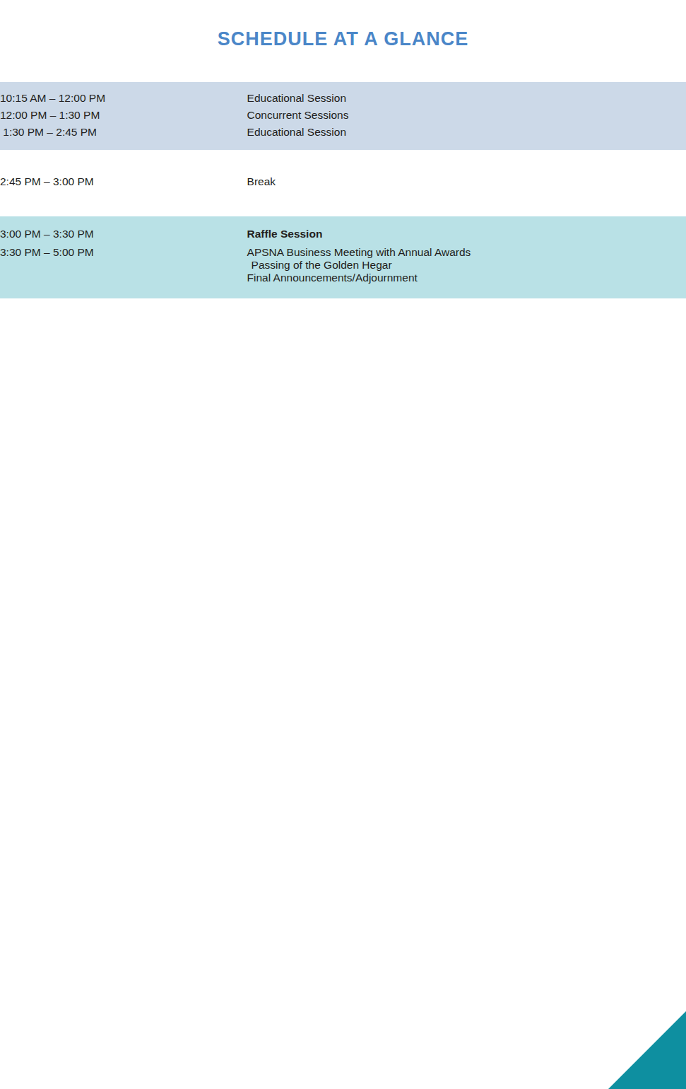SCHEDULE AT A GLANCE
| 10:15 AM – 12:00 PM | Educational Session |
| 12:00 PM – 1:30 PM | Concurrent Sessions |
| 1:30 PM – 2:45 PM | Educational Session |
| 2:45 PM – 3:00 PM | Break |
| 3:00 PM – 3:30 PM | Raffle Session |
| 3:30 PM – 5:00 PM | APSNA Business Meeting with Annual Awards Passing of the Golden Hegar Final Announcements/Adjournment |